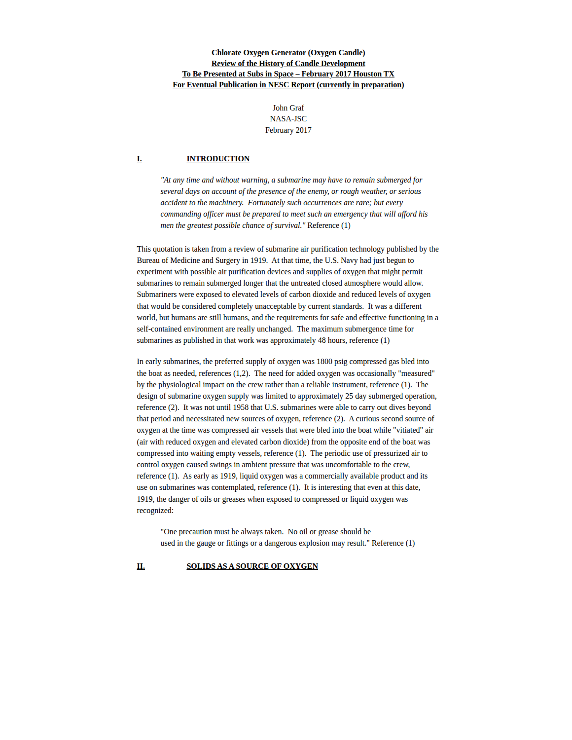Chlorate Oxygen Generator (Oxygen Candle) Review of the History of Candle Development To Be Presented at Subs in Space – February 2017 Houston TX For Eventual Publication in NESC Report (currently in preparation)
John Graf
NASA-JSC
February 2017
I. INTRODUCTION
"At any time and without warning, a submarine may have to remain submerged for several days on account of the presence of the enemy, or rough weather, or serious accident to the machinery. Fortunately such occurrences are rare; but every commanding officer must be prepared to meet such an emergency that will afford his men the greatest possible chance of survival." Reference (1)
This quotation is taken from a review of submarine air purification technology published by the Bureau of Medicine and Surgery in 1919. At that time, the U.S. Navy had just begun to experiment with possible air purification devices and supplies of oxygen that might permit submarines to remain submerged longer that the untreated closed atmosphere would allow. Submariners were exposed to elevated levels of carbon dioxide and reduced levels of oxygen that would be considered completely unacceptable by current standards. It was a different world, but humans are still humans, and the requirements for safe and effective functioning in a self-contained environment are really unchanged. The maximum submergence time for submarines as published in that work was approximately 48 hours, reference (1)
In early submarines, the preferred supply of oxygen was 1800 psig compressed gas bled into the boat as needed, references (1,2). The need for added oxygen was occasionally "measured" by the physiological impact on the crew rather than a reliable instrument, reference (1). The design of submarine oxygen supply was limited to approximately 25 day submerged operation, reference (2). It was not until 1958 that U.S. submarines were able to carry out dives beyond that period and necessitated new sources of oxygen, reference (2). A curious second source of oxygen at the time was compressed air vessels that were bled into the boat while "vitiated" air (air with reduced oxygen and elevated carbon dioxide) from the opposite end of the boat was compressed into waiting empty vessels, reference (1). The periodic use of pressurized air to control oxygen caused swings in ambient pressure that was uncomfortable to the crew, reference (1). As early as 1919, liquid oxygen was a commercially available product and its use on submarines was contemplated, reference (1). It is interesting that even at this date, 1919, the danger of oils or greases when exposed to compressed or liquid oxygen was recognized:
"One precaution must be always taken. No oil or grease should be
used in the gauge or fittings or a dangerous explosion may result." Reference (1)
II. SOLIDS AS A SOURCE OF OXYGEN